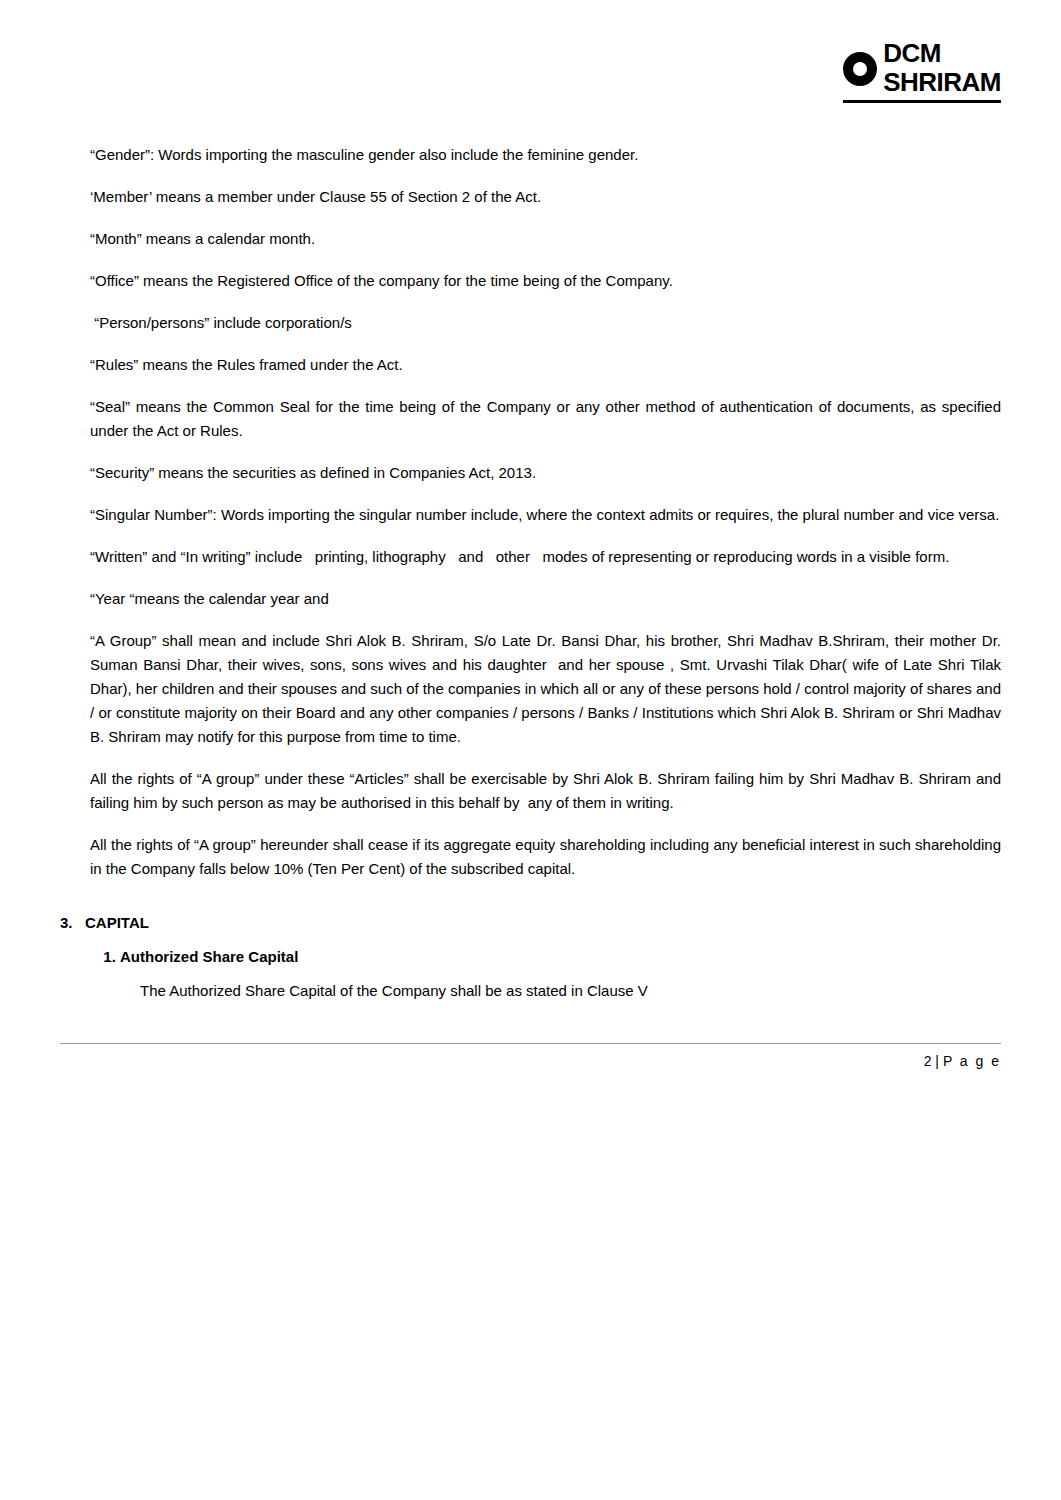DCM
SHRIRAM
“Gender”: Words importing the masculine gender also include the feminine gender.
‘Member’ means a member under Clause 55 of Section 2 of the Act.
“Month” means a calendar month.
“Office” means the Registered Office of the company for the time being of the Company.
“Person/persons” include corporation/s
“Rules” means the Rules framed under the Act.
“Seal” means the Common Seal for the time being of the Company or any other method of authentication of documents, as specified under the Act or Rules.
“Security” means the securities as defined in Companies Act, 2013.
“Singular Number”: Words importing the singular number include, where the context admits or requires, the plural number and vice versa.
“Written” and “In writing” include printing, lithography and other modes of representing or reproducing words in a visible form.
“Year “means the calendar year and
“A Group” shall mean and include Shri Alok B. Shriram, S/o Late Dr. Bansi Dhar, his brother, Shri Madhav B.Shriram, their mother Dr. Suman Bansi Dhar, their wives, sons, sons wives and his daughter and her spouse , Smt. Urvashi Tilak Dhar( wife of Late Shri Tilak Dhar), her children and their spouses and such of the companies in which all or any of these persons hold / control majority of shares and / or constitute majority on their Board and any other companies / persons / Banks / Institutions which Shri Alok B. Shriram or Shri Madhav B. Shriram may notify for this purpose from time to time.
All the rights of “A group” under these “Articles” shall be exercisable by Shri Alok B. Shriram failing him by Shri Madhav B. Shriram and failing him by such person as may be authorised in this behalf by any of them in writing.
All the rights of “A group” hereunder shall cease if its aggregate equity shareholding including any beneficial interest in such shareholding in the Company falls below 10% (Ten Per Cent) of the subscribed capital.
3. CAPITAL
Authorized Share Capital
The Authorized Share Capital of the Company shall be as stated in Clause V
2 | P a g e